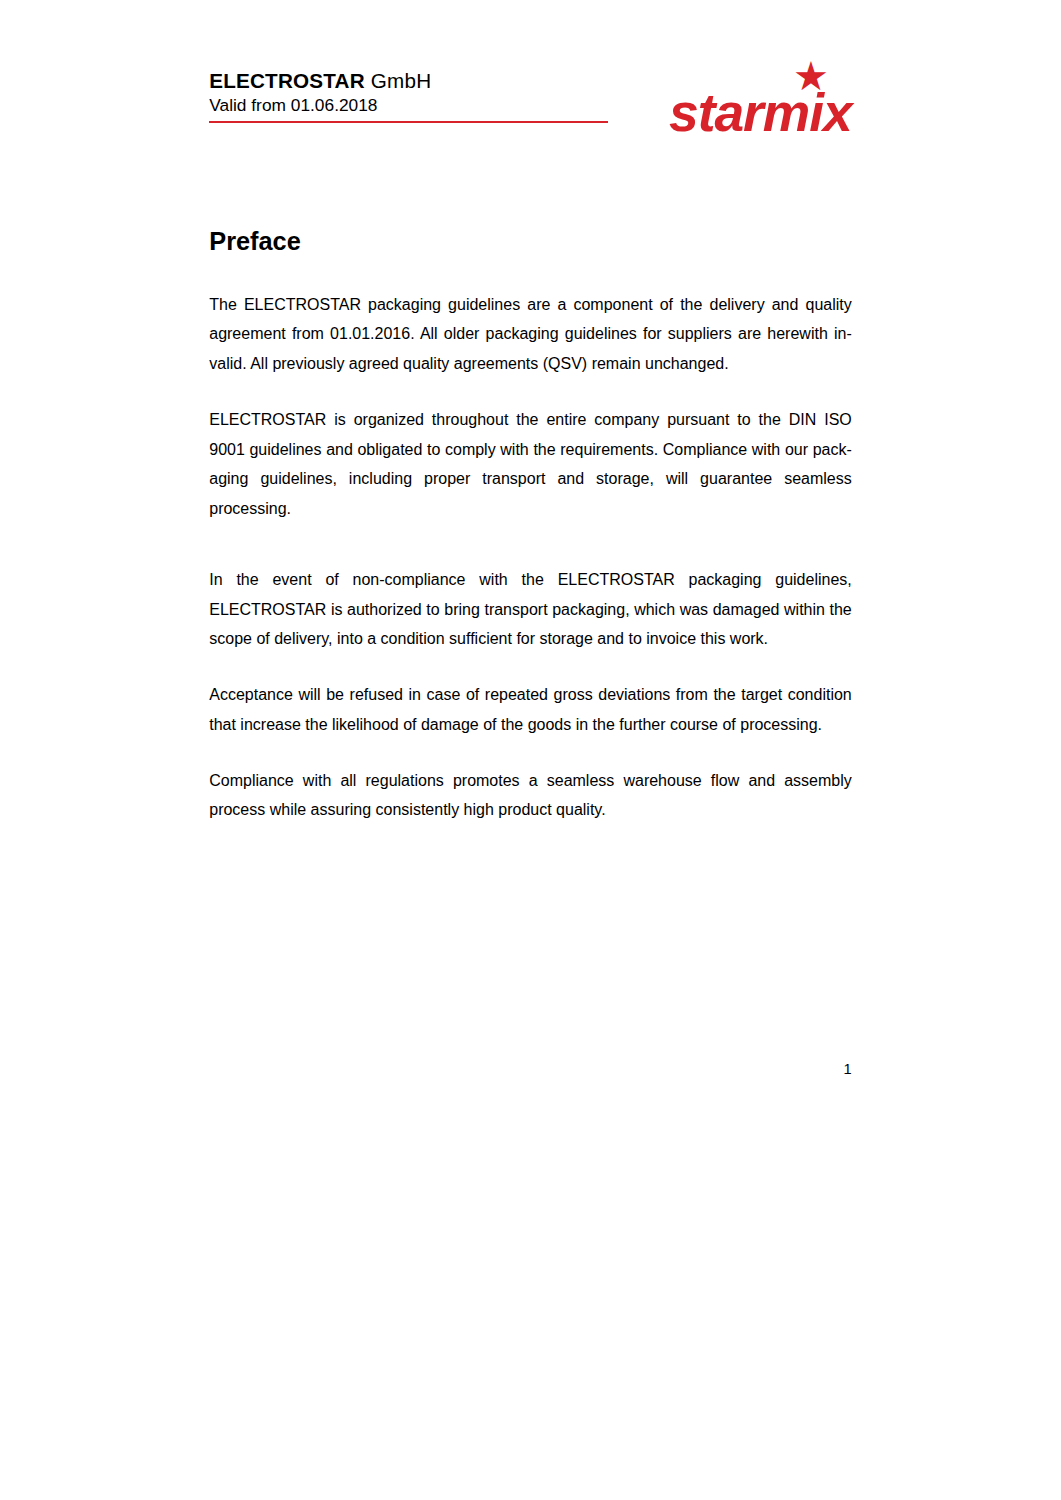★ starmix
ELECTROSTAR GmbH
Valid from 01.06.2018
Preface
The ELECTROSTAR packaging guidelines are a component of the delivery and quality agreement from 01.01.2016. All older packaging guidelines for suppliers are herewith invalid. All previously agreed quality agreements (QSV) remain unchanged.
ELECTROSTAR is organized throughout the entire company pursuant to the DIN ISO 9001 guidelines and obligated to comply with the requirements. Compliance with our packaging guidelines, including proper transport and storage, will guarantee seamless processing.
In the event of non-compliance with the ELECTROSTAR packaging guidelines, ELECTROSTAR is authorized to bring transport packaging, which was damaged within the scope of delivery, into a condition sufficient for storage and to invoice this work.
Acceptance will be refused in case of repeated gross deviations from the target condition that increase the likelihood of damage of the goods in the further course of processing.
Compliance with all regulations promotes a seamless warehouse flow and assembly process while assuring consistently high product quality.
1